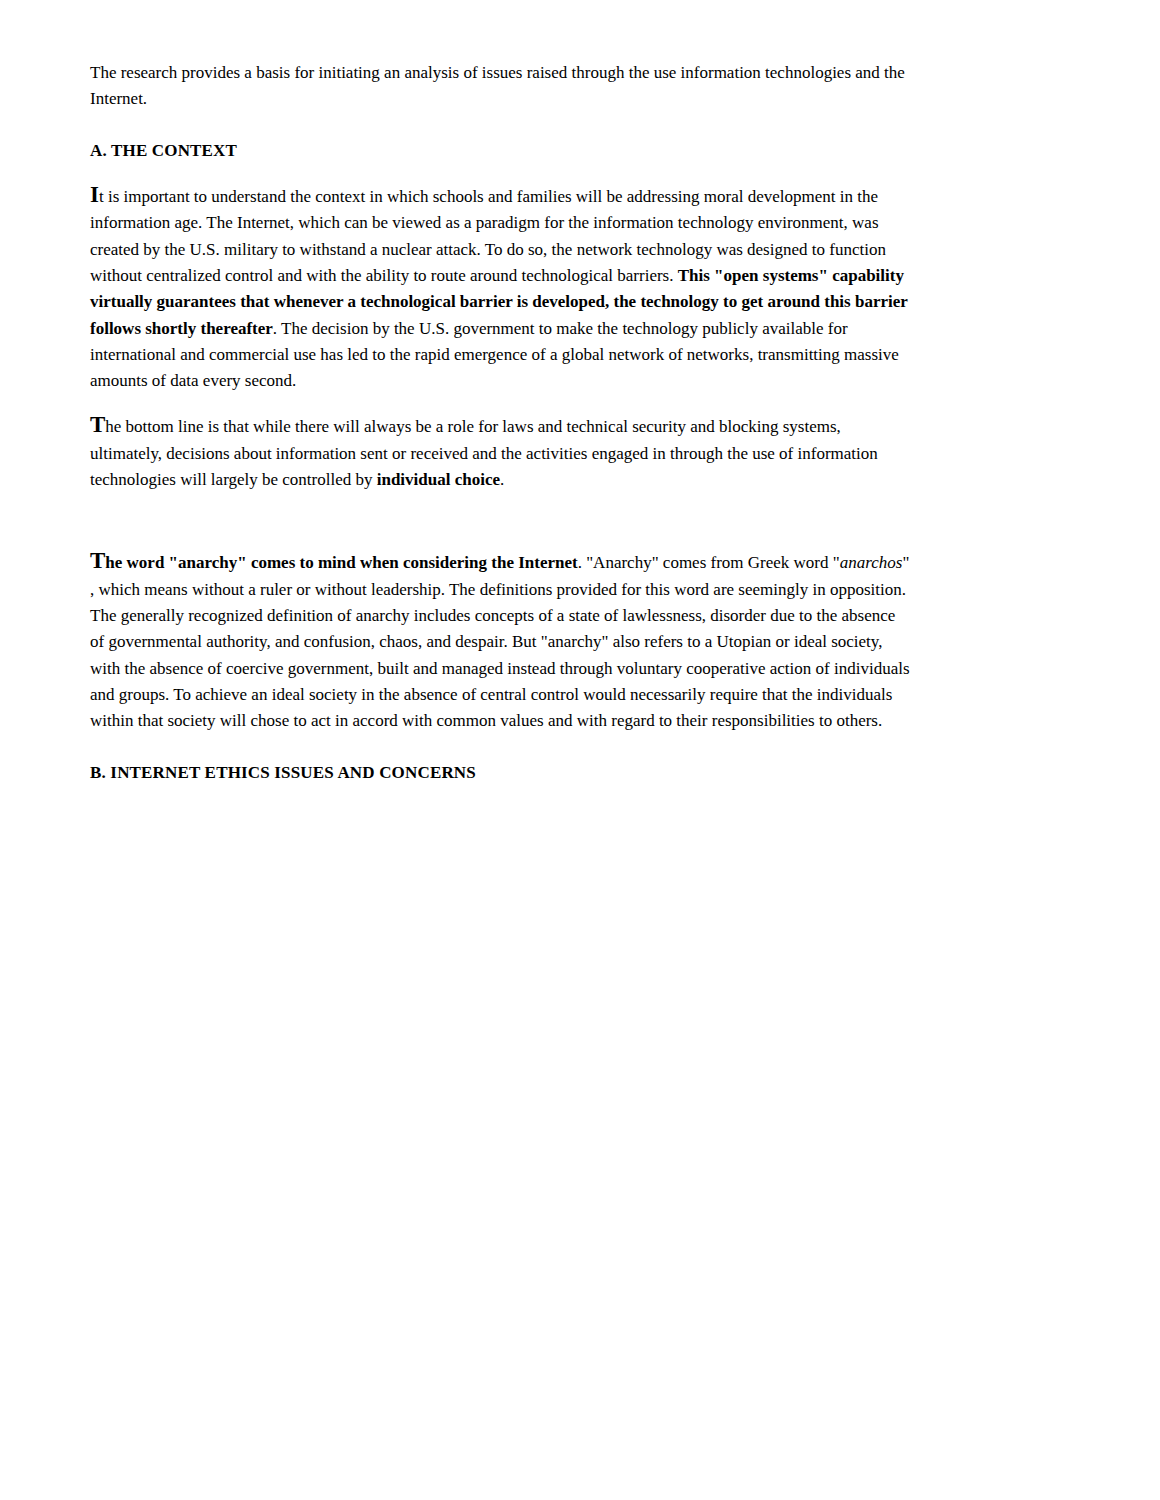The research provides a basis for initiating an analysis of issues raised through the use information technologies and the Internet.
A. THE CONTEXT
It is important to understand the context in which schools and families will be addressing moral development in the information age. The Internet, which can be viewed as a paradigm for the information technology environment, was created by the U.S. military to withstand a nuclear attack. To do so, the network technology was designed to function without centralized control and with the ability to route around technological barriers. This "open systems" capability virtually guarantees that whenever a technological barrier is developed, the technology to get around this barrier follows shortly thereafter. The decision by the U.S. government to make the technology publicly available for international and commercial use has led to the rapid emergence of a global network of networks, transmitting massive amounts of data every second.
The bottom line is that while there will always be a role for laws and technical security and blocking systems, ultimately, decisions about information sent or received and the activities engaged in through the use of information technologies will largely be controlled by individual choice.
The word "anarchy" comes to mind when considering the Internet. "Anarchy" comes from Greek word "anarchos" , which means without a ruler or without leadership. The definitions provided for this word are seemingly in opposition. The generally recognized definition of anarchy includes concepts of a state of lawlessness, disorder due to the absence of governmental authority, and confusion, chaos, and despair. But "anarchy" also refers to a Utopian or ideal society, with the absence of coercive government, built and managed instead through voluntary cooperative action of individuals and groups. To achieve an ideal society in the absence of central control would necessarily require that the individuals within that society will chose to act in accord with common values and with regard to their responsibilities to others.
B. INTERNET ETHICS ISSUES AND CONCERNS